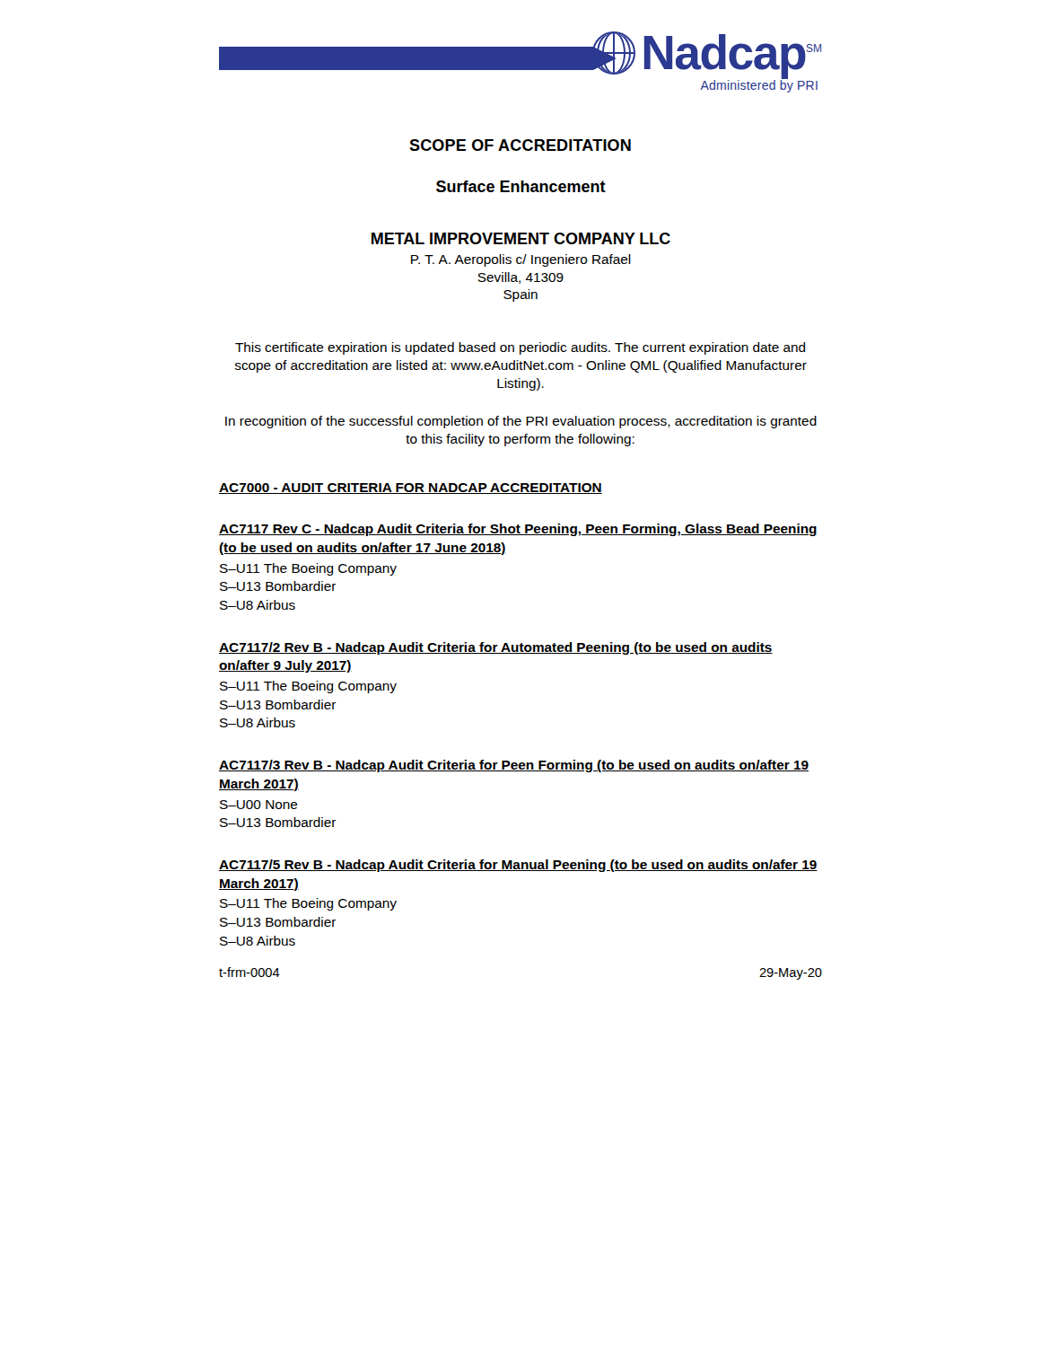NadcapSM
Administered by PRI
SCOPE OF ACCREDITATION
Surface Enhancement
METAL IMPROVEMENT COMPANY LLC
P. T. A. Aeropolis c/ Ingeniero Rafael
Sevilla, 41309
Spain
This certificate expiration is updated based on periodic audits. The current expiration date and scope of accreditation are listed at: www.eAuditNet.com - Online QML (Qualified Manufacturer Listing).
In recognition of the successful completion of the PRI evaluation process, accreditation is granted to this facility to perform the following:
AC7000 - AUDIT CRITERIA FOR NADCAP ACCREDITATION
AC7117 Rev C - Nadcap Audit Criteria for Shot Peening, Peen Forming, Glass Bead Peening (to be used on audits on/after 17 June 2018)
S–U11 The Boeing Company
S–U13 Bombardier
S–U8 Airbus
AC7117/2 Rev B - Nadcap Audit Criteria for Automated Peening (to be used on audits on/after 9 July 2017)
S–U11 The Boeing Company
S–U13 Bombardier
S–U8 Airbus
AC7117/3 Rev B - Nadcap Audit Criteria for Peen Forming (to be used on audits on/after 19 March 2017)
S–U00 None
S–U13 Bombardier
AC7117/5 Rev B - Nadcap Audit Criteria for Manual Peening (to be used on audits on/afer 19 March 2017)
S–U11 The Boeing Company
S–U13 Bombardier
S–U8 Airbus
t-frm-0004 29-May-20